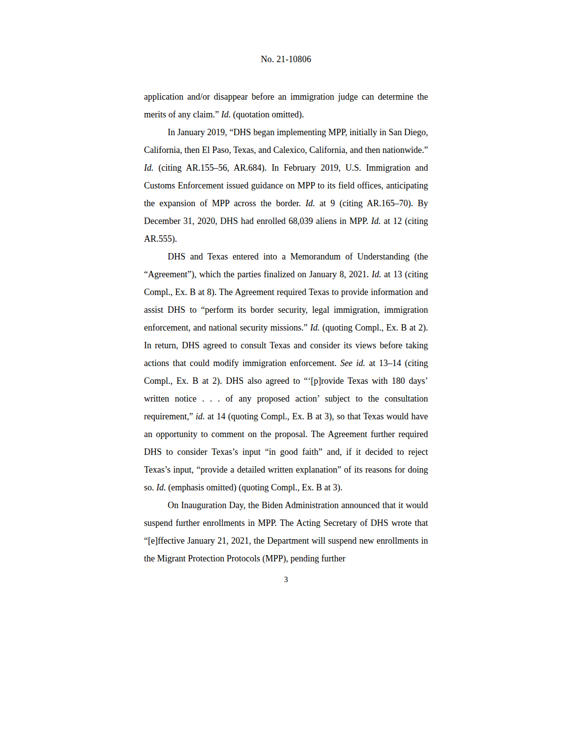No. 21-10806
application and/or disappear before an immigration judge can determine the merits of any claim.” Id. (quotation omitted).
In January 2019, “DHS began implementing MPP, initially in San Diego, California, then El Paso, Texas, and Calexico, California, and then nationwide.” Id. (citing AR.155–56, AR.684). In February 2019, U.S. Immigration and Customs Enforcement issued guidance on MPP to its field offices, anticipating the expansion of MPP across the border. Id. at 9 (citing AR.165–70). By December 31, 2020, DHS had enrolled 68,039 aliens in MPP. Id. at 12 (citing AR.555).
DHS and Texas entered into a Memorandum of Understanding (the “Agreement”), which the parties finalized on January 8, 2021. Id. at 13 (citing Compl., Ex. B at 8). The Agreement required Texas to provide information and assist DHS to “perform its border security, legal immigration, immigration enforcement, and national security missions.” Id. (quoting Compl., Ex. B at 2). In return, DHS agreed to consult Texas and consider its views before taking actions that could modify immigration enforcement. See id. at 13–14 (citing Compl., Ex. B at 2). DHS also agreed to “‘[p]rovide Texas with 180 days’ written notice . . . of any proposed action’ subject to the consultation requirement,” id. at 14 (quoting Compl., Ex. B at 3), so that Texas would have an opportunity to comment on the proposal. The Agreement further required DHS to consider Texas’s input “in good faith” and, if it decided to reject Texas’s input, “provide a detailed written explanation” of its reasons for doing so. Id. (emphasis omitted) (quoting Compl., Ex. B at 3).
On Inauguration Day, the Biden Administration announced that it would suspend further enrollments in MPP. The Acting Secretary of DHS wrote that “[e]ffective January 21, 2021, the Department will suspend new enrollments in the Migrant Protection Protocols (MPP), pending further
3